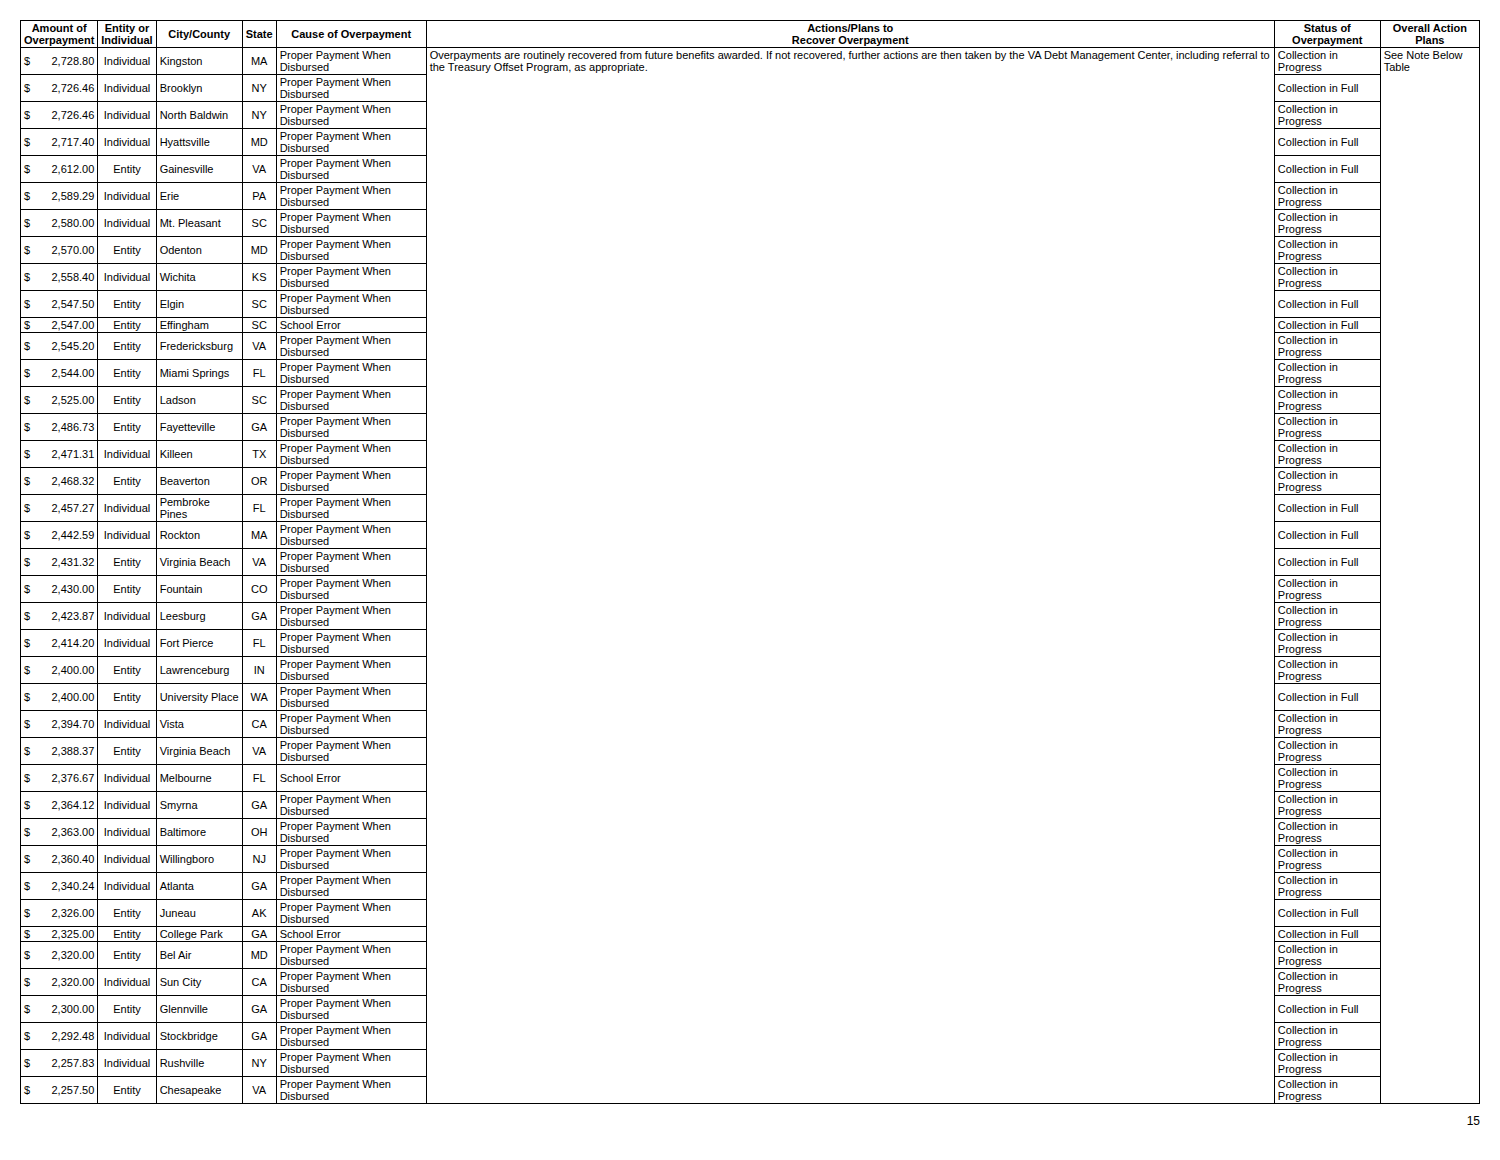| Amount of Overpayment | Entity or Individual | City/County | State | Cause of Overpayment | Actions/Plans to Recover Overpayment | Status of Overpayment | Overall Action Plans |
| --- | --- | --- | --- | --- | --- | --- | --- |
| $ 2,728.80 | Individual | Kingston | MA | Proper Payment When Disbursed | Overpayments are routinely recovered from future benefits awarded. If not recovered, further actions are then taken by the VA Debt Management Center, including referral to the Treasury Offset Program, as appropriate. | Collection in Progress | See Note Below Table |
| $ 2,726.46 | Individual | Brooklyn | NY | Proper Payment When Disbursed | Collection in Full |
| $ 2,726.46 | Individual | North Baldwin | NY | Proper Payment When Disbursed | Collection in Progress |
| $ 2,717.40 | Individual | Hyattsville | MD | Proper Payment When Disbursed | Collection in Full |
| $ 2,612.00 | Entity | Gainesville | VA | Proper Payment When Disbursed | Collection in Full |
| $ 2,589.29 | Individual | Erie | PA | Proper Payment When Disbursed | Collection in Progress |
| $ 2,580.00 | Individual | Mt. Pleasant | SC | Proper Payment When Disbursed | Collection in Progress |
| $ 2,570.00 | Entity | Odenton | MD | Proper Payment When Disbursed | Collection in Progress |
| $ 2,558.40 | Individual | Wichita | KS | Proper Payment When Disbursed | Collection in Progress |
| $ 2,547.50 | Entity | Elgin | SC | Proper Payment When Disbursed | Collection in Full |
| $ 2,547.00 | Entity | Effingham | SC | School Error | Collection in Full |
| $ 2,545.20 | Entity | Fredericksburg | VA | Proper Payment When Disbursed | Collection in Progress |
| $ 2,544.00 | Entity | Miami Springs | FL | Proper Payment When Disbursed | Collection in Progress |
| $ 2,525.00 | Entity | Ladson | SC | Proper Payment When Disbursed | Collection in Progress |
| $ 2,486.73 | Entity | Fayetteville | GA | Proper Payment When Disbursed | Collection in Progress |
| $ 2,471.31 | Individual | Killeen | TX | Proper Payment When Disbursed | Collection in Progress |
| $ 2,468.32 | Entity | Beaverton | OR | Proper Payment When Disbursed | Collection in Progress |
| $ 2,457.27 | Individual | Pembroke Pines | FL | Proper Payment When Disbursed | Collection in Full |
| $ 2,442.59 | Individual | Rockton | MA | Proper Payment When Disbursed | Collection in Full |
| $ 2,431.32 | Entity | Virginia Beach | VA | Proper Payment When Disbursed | Collection in Full |
| $ 2,430.00 | Entity | Fountain | CO | Proper Payment When Disbursed | Collection in Progress |
| $ 2,423.87 | Individual | Leesburg | GA | Proper Payment When Disbursed | Collection in Progress |
| $ 2,414.20 | Individual | Fort Pierce | FL | Proper Payment When Disbursed | Collection in Progress |
| $ 2,400.00 | Entity | Lawrenceburg | IN | Proper Payment When Disbursed | Collection in Progress |
| $ 2,400.00 | Entity | University Place | WA | Proper Payment When Disbursed | Collection in Full |
| $ 2,394.70 | Individual | Vista | CA | Proper Payment When Disbursed | Collection in Progress |
| $ 2,388.37 | Entity | Virginia Beach | VA | Proper Payment When Disbursed | Collection in Progress |
| $ 2,376.67 | Individual | Melbourne | FL | School Error | Collection in Progress |
| $ 2,364.12 | Individual | Smyrna | GA | Proper Payment When Disbursed | Collection in Progress |
| $ 2,363.00 | Individual | Baltimore | OH | Proper Payment When Disbursed | Collection in Progress |
| $ 2,360.40 | Individual | Willingboro | NJ | Proper Payment When Disbursed | Collection in Progress |
| $ 2,340.24 | Individual | Atlanta | GA | Proper Payment When Disbursed | Collection in Progress |
| $ 2,326.00 | Entity | Juneau | AK | Proper Payment When Disbursed | Collection in Full |
| $ 2,325.00 | Entity | College Park | GA | School Error | Collection in Full |
| $ 2,320.00 | Entity | Bel Air | MD | Proper Payment When Disbursed | Collection in Progress |
| $ 2,320.00 | Individual | Sun City | CA | Proper Payment When Disbursed | Collection in Progress |
| $ 2,300.00 | Entity | Glennville | GA | Proper Payment When Disbursed | Collection in Full |
| $ 2,292.48 | Individual | Stockbridge | GA | Proper Payment When Disbursed | Collection in Progress |
| $ 2,257.83 | Individual | Rushville | NY | Proper Payment When Disbursed | Collection in Progress |
| $ 2,257.50 | Entity | Chesapeake | VA | Proper Payment When Disbursed | Collection in Progress |
15